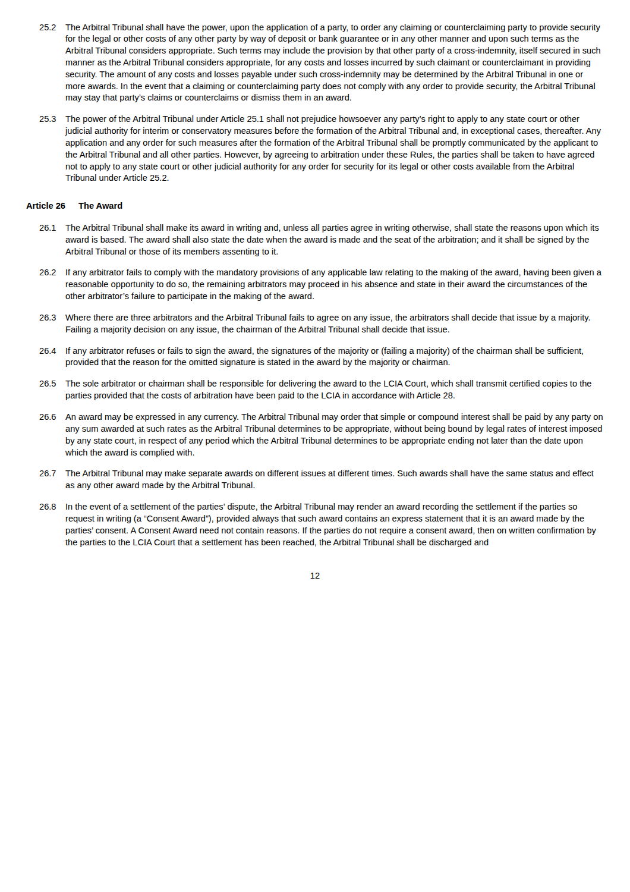25.2
The Arbitral Tribunal shall have the power, upon the application of a party, to order any claiming or counterclaiming party to provide security for the legal or other costs of any other party by way of deposit or bank guarantee or in any other manner and upon such terms as the Arbitral Tribunal considers appropriate. Such terms may include the provision by that other party of a cross-indemnity, itself secured in such manner as the Arbitral Tribunal considers appropriate, for any costs and losses incurred by such claimant or counterclaimant in providing security. The amount of any costs and losses payable under such cross-indemnity may be determined by the Arbitral Tribunal in one or more awards. In the event that a claiming or counterclaiming party does not comply with any order to provide security, the Arbitral Tribunal may stay that party’s claims or counterclaims or dismiss them in an award.
25.3
The power of the Arbitral Tribunal under Article 25.1 shall not prejudice howsoever any party’s right to apply to any state court or other judicial authority for interim or conservatory measures before the formation of the Arbitral Tribunal and, in exceptional cases, thereafter. Any application and any order for such measures after the formation of the Arbitral Tribunal shall be promptly communicated by the applicant to the Arbitral Tribunal and all other parties. However, by agreeing to arbitration under these Rules, the parties shall be taken to have agreed not to apply to any state court or other judicial authority for any order for security for its legal or other costs available from the Arbitral Tribunal under Article 25.2.
Article 26 The Award
26.1
The Arbitral Tribunal shall make its award in writing and, unless all parties agree in writing otherwise, shall state the reasons upon which its award is based. The award shall also state the date when the award is made and the seat of the arbitration; and it shall be signed by the Arbitral Tribunal or those of its members assenting to it.
26.2
If any arbitrator fails to comply with the mandatory provisions of any applicable law relating to the making of the award, having been given a reasonable opportunity to do so, the remaining arbitrators may proceed in his absence and state in their award the circumstances of the other arbitrator’s failure to participate in the making of the award.
26.3
Where there are three arbitrators and the Arbitral Tribunal fails to agree on any issue, the arbitrators shall decide that issue by a majority. Failing a majority decision on any issue, the chairman of the Arbitral Tribunal shall decide that issue.
26.4
If any arbitrator refuses or fails to sign the award, the signatures of the majority or (failing a majority) of the chairman shall be sufficient, provided that the reason for the omitted signature is stated in the award by the majority or chairman.
26.5
The sole arbitrator or chairman shall be responsible for delivering the award to the LCIA Court, which shall transmit certified copies to the parties provided that the costs of arbitration have been paid to the LCIA in accordance with Article 28.
26.6
An award may be expressed in any currency. The Arbitral Tribunal may order that simple or compound interest shall be paid by any party on any sum awarded at such rates as the Arbitral Tribunal determines to be appropriate, without being bound by legal rates of interest imposed by any state court, in respect of any period which the Arbitral Tribunal determines to be appropriate ending not later than the date upon which the award is complied with.
26.7
The Arbitral Tribunal may make separate awards on different issues at different times. Such awards shall have the same status and effect as any other award made by the Arbitral Tribunal.
26.8
In the event of a settlement of the parties’ dispute, the Arbitral Tribunal may render an award recording the settlement if the parties so request in writing (a “Consent Award”), provided always that such award contains an express statement that it is an award made by the parties’ consent. A Consent Award need not contain reasons. If the parties do not require a consent award, then on written confirmation by the parties to the LCIA Court that a settlement has been reached, the Arbitral Tribunal shall be discharged and
12